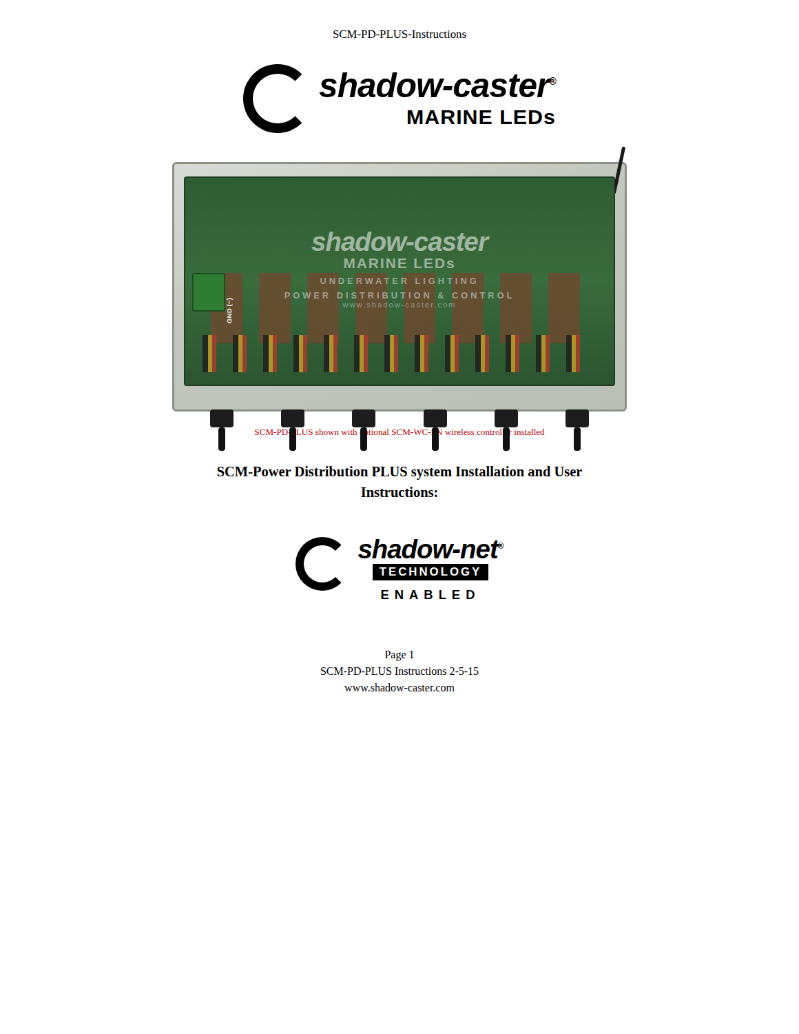SCM-PD-PLUS-Instructions
shadow-caster®
MARINE LEDs
GND (−)
shadow-caster
MARINE LEDs
UNDERWATER LIGHTING
POWER DISTRIBUTION & CONTROL
www.shadow-caster.com
SCM-PD-PLUS shown with optional SCM-WC-SN wireless controller installed
SCM-Power Distribution PLUS system Installation and User Instructions:
shadow-net®
TECHNOLOGY
ENABLED
Page 1
SCM-PD-PLUS Instructions 2-5-15
www.shadow-caster.com